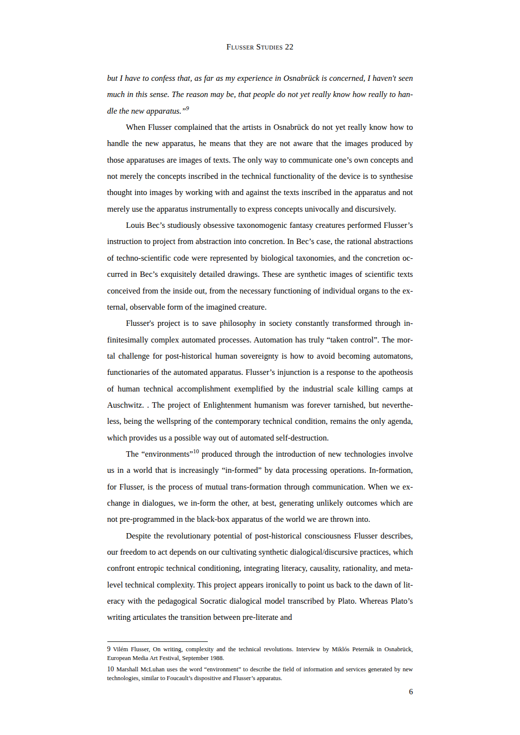Flusser Studies 22
but I have to confess that, as far as my experience in Osnabrück is concerned, I haven't seen much in this sense. The reason may be, that people do not yet really know how really to handle the new apparatus.”9
When Flusser complained that the artists in Osnabrück do not yet really know how to handle the new apparatus, he means that they are not aware that the images produced by those apparatuses are images of texts. The only way to communicate one’s own concepts and not merely the concepts inscribed in the technical functionality of the device is to synthesise thought into images by working with and against the texts inscribed in the apparatus and not merely use the apparatus instrumentally to express concepts univocally and discursively.
Louis Bec’s studiously obsessive taxonomogenic fantasy creatures performed Flusser’s instruction to project from abstraction into concretion. In Bec’s case, the rational abstractions of techno-scientific code were represented by biological taxonomies, and the concretion occurred in Bec’s exquisitely detailed drawings. These are synthetic images of scientific texts conceived from the inside out, from the necessary functioning of individual organs to the external, observable form of the imagined creature.
Flusser's project is to save philosophy in society constantly transformed through infinitesimally complex automated processes. Automation has truly “taken control”. The mortal challenge for post-historical human sovereignty is how to avoid becoming automatons, functionaries of the automated apparatus. Flusser’s injunction is a response to the apotheosis of human technical accomplishment exemplified by the industrial scale killing camps at Auschwitz. . The project of Enlightenment humanism was forever tarnished, but nevertheless, being the wellspring of the contemporary technical condition, remains the only agenda, which provides us a possible way out of automated self-destruction.
The “environments”10 produced through the introduction of new technologies involve us in a world that is increasingly “in-formed” by data processing operations. In-formation, for Flusser, is the process of mutual trans-formation through communication. When we exchange in dialogues, we in-form the other, at best, generating unlikely outcomes which are not pre-programmed in the black-box apparatus of the world we are thrown into.
Despite the revolutionary potential of post-historical consciousness Flusser describes, our freedom to act depends on our cultivating synthetic dialogical/discursive practices, which confront entropic technical conditioning, integrating literacy, causality, rationality, and meta-level technical complexity. This project appears ironically to point us back to the dawn of literacy with the pedagogical Socratic dialogical model transcribed by Plato. Whereas Plato’s writing articulates the transition between pre-literate and
9 Vilém Flusser, On writing, complexity and the technical revolutions. Interview by Miklós Peternák in Osnabrück, European Media Art Festival, September 1988.
10 Marshall McLuhan uses the word “environment” to describe the field of information and services generated by new technologies, similar to Foucault’s dispositive and Flusser’s apparatus.
6